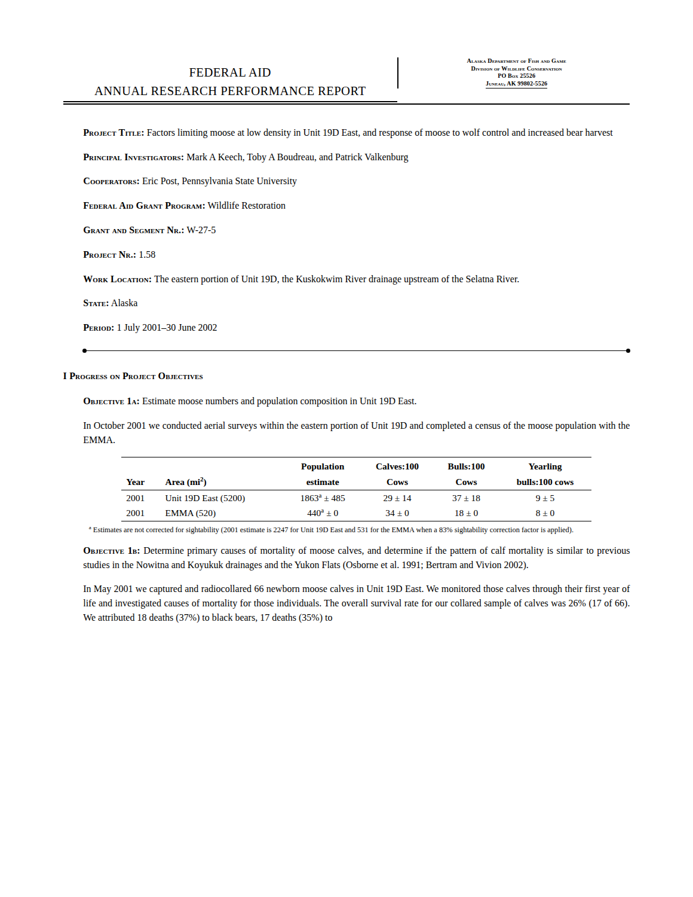FEDERAL AID ANNUAL RESEARCH PERFORMANCE REPORT
Alaska Department of Fish and Game
Division of Wildlife Conservation
PO Box 25526
Juneau, AK 99802-5526
Project Title: Factors limiting moose at low density in Unit 19D East, and response of moose to wolf control and increased bear harvest
Principal Investigators: Mark A Keech, Toby A Boudreau, and Patrick Valkenburg
Cooperators: Eric Post, Pennsylvania State University
Federal Aid Grant Program: Wildlife Restoration
Grant and Segment Nr.: W-27-5
Project Nr.: 1.58
Work Location: The eastern portion of Unit 19D, the Kuskokwim River drainage upstream of the Selatna River.
State: Alaska
Period: 1 July 2001–30 June 2002
I Progress on Project Objectives
Objective 1a: Estimate moose numbers and population composition in Unit 19D East.
In October 2001 we conducted aerial surveys within the eastern portion of Unit 19D and completed a census of the moose population with the EMMA.
| | | Population | Calves:100 | Bulls:100 | Yearling |
| --- | --- | --- | --- | --- | --- |
| Year | Area (mi 2 ) | estimate | Cows | Cows | bulls:100 cows |
| 2001 | Unit 19D East (5200) | 1863 a ± 485 | 29 ± 14 | 37 ± 18 | 9 ± 5 |
| 2001 | EMMA (520) | 440 a ± 0 | 34 ± 0 | 18 ± 0 | 8 ± 0 |
a Estimates are not corrected for sightability (2001 estimate is 2247 for Unit 19D East and 531 for the EMMA when a 83% sightability correction factor is applied).
Objective 1b: Determine primary causes of mortality of moose calves, and determine if the pattern of calf mortality is similar to previous studies in the Nowitna and Koyukuk drainages and the Yukon Flats (Osborne et al. 1991; Bertram and Vivion 2002).
In May 2001 we captured and radiocollared 66 newborn moose calves in Unit 19D East. We monitored those calves through their first year of life and investigated causes of mortality for those individuals. The overall survival rate for our collared sample of calves was 26% (17 of 66). We attributed 18 deaths (37%) to black bears, 17 deaths (35%) to